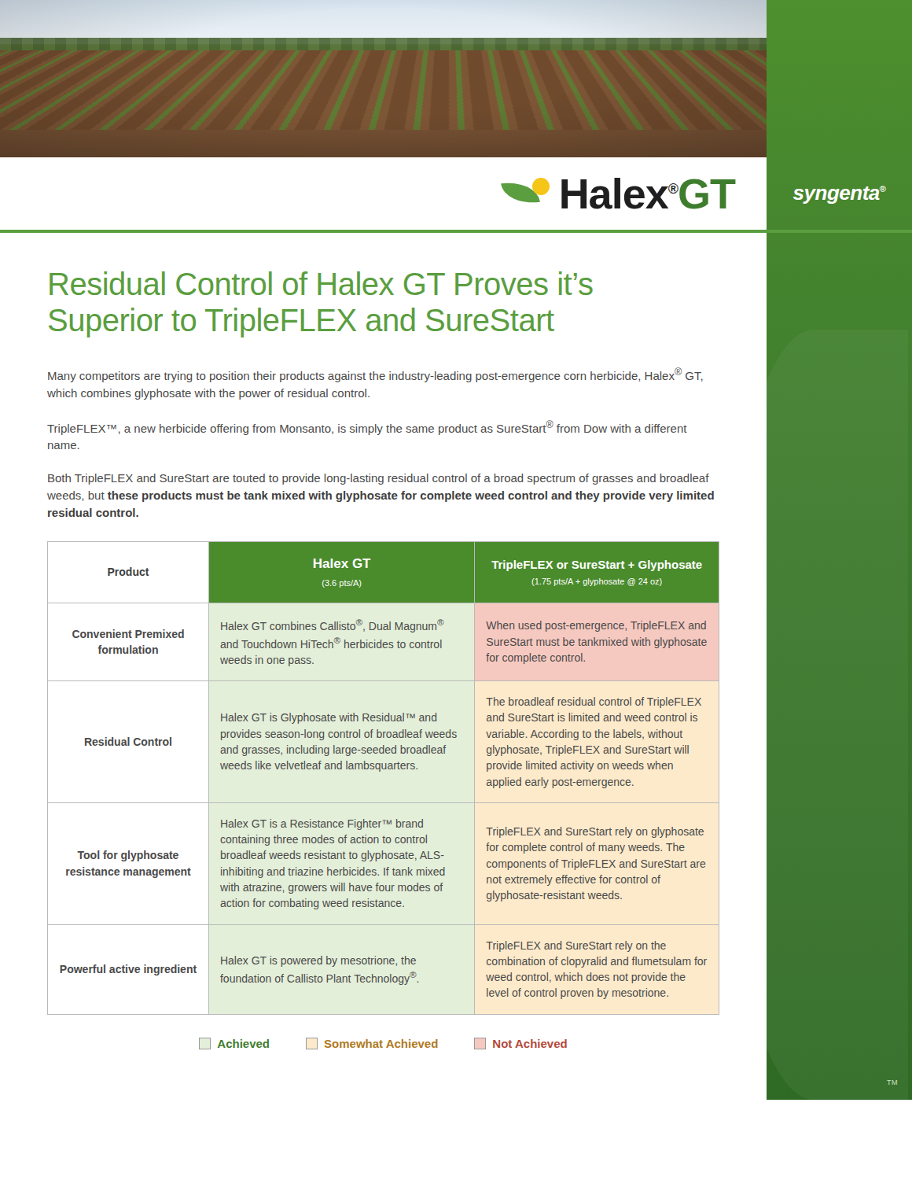TM
Halex®GT
syngenta®
Residual Control of Halex GT Proves it’s
Superior to TripleFLEX and SureStart
Many competitors are trying to position their products against the industry-leading post-emergence corn herbicide, Halex® GT, which combines glyphosate with the power of residual control.
TripleFLEX™, a new herbicide offering from Monsanto, is simply the same product as SureStart® from Dow with a different name.
Both TripleFLEX and SureStart are touted to provide long-lasting residual control of a broad spectrum of grasses and broadleaf weeds, but these products must be tank mixed with glyphosate for complete weed control and they provide very limited residual control.
| Product | Halex GT (3.6 pts/A) | TripleFLEX or SureStart + Glyphosate (1.75 pts/A + glyphosate @ 24 oz) |
| --- | --- | --- |
| Convenient Premixed formulation | Halex GT combines Callisto ® , Dual Magnum ® and Touchdown HiTech ® herbicides to control weeds in one pass. | When used post-emergence, TripleFLEX and SureStart must be tankmixed with glyphosate for complete control. |
| Residual Control | Halex GT is Glyphosate with Residual™ and provides season-long control of broadleaf weeds and grasses, including large-seeded broadleaf weeds like velvetleaf and lambsquarters. | The broadleaf residual control of TripleFLEX and SureStart is limited and weed control is variable. According to the labels, without glyphosate, TripleFLEX and SureStart will provide limited activity on weeds when applied early post-emergence. |
| Tool for glyphosate resistance management | Halex GT is a Resistance Fighter™ brand containing three modes of action to control broadleaf weeds resistant to glyphosate, ALS-inhibiting and triazine herbicides. If tank mixed with atrazine, growers will have four modes of action for combating weed resistance. | TripleFLEX and SureStart rely on glyphosate for complete control of many weeds. The components of TripleFLEX and SureStart are not extremely effective for control of glyphosate-resistant weeds. |
| Powerful active ingredient | Halex GT is powered by mesotrione, the foundation of Callisto Plant Technology ® . | TripleFLEX and SureStart rely on the combination of clopyralid and flumetsulam for weed control, which does not provide the level of control proven by mesotrione. |
Achieved Somewhat Achieved Not Achieved